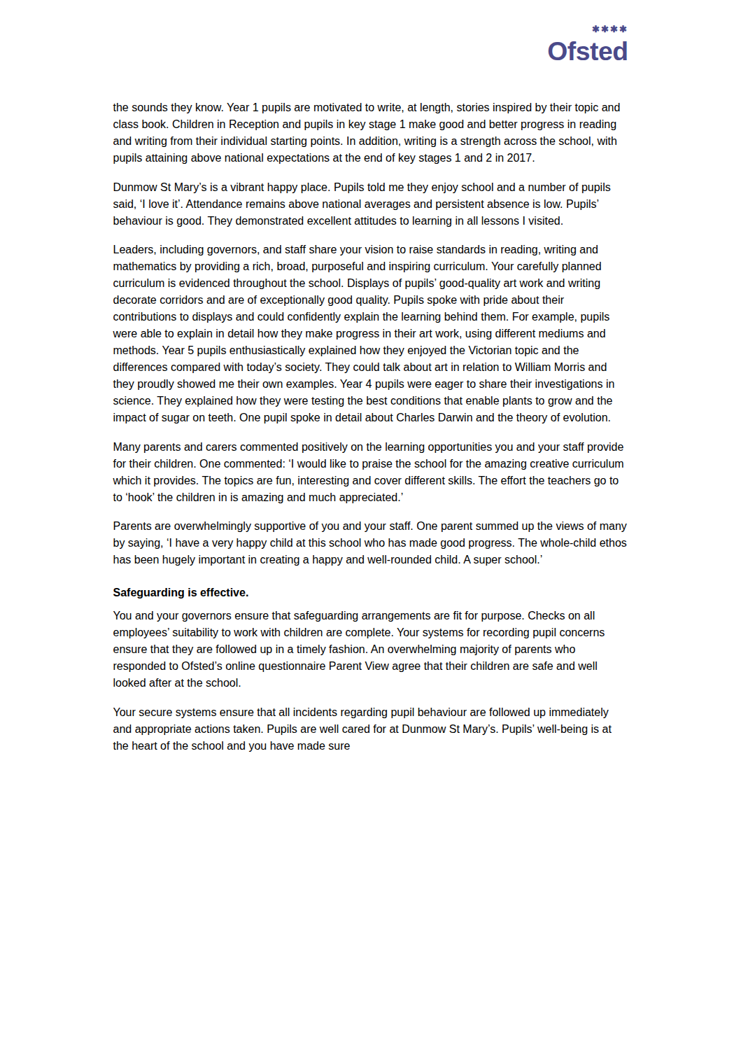✱✱✱✱ Ofsted
the sounds they know. Year 1 pupils are motivated to write, at length, stories inspired by their topic and class book. Children in Reception and pupils in key stage 1 make good and better progress in reading and writing from their individual starting points. In addition, writing is a strength across the school, with pupils attaining above national expectations at the end of key stages 1 and 2 in 2017.
Dunmow St Mary’s is a vibrant happy place. Pupils told me they enjoy school and a number of pupils said, ‘I love it’. Attendance remains above national averages and persistent absence is low. Pupils’ behaviour is good. They demonstrated excellent attitudes to learning in all lessons I visited.
Leaders, including governors, and staff share your vision to raise standards in reading, writing and mathematics by providing a rich, broad, purposeful and inspiring curriculum. Your carefully planned curriculum is evidenced throughout the school. Displays of pupils’ good-quality art work and writing decorate corridors and are of exceptionally good quality. Pupils spoke with pride about their contributions to displays and could confidently explain the learning behind them. For example, pupils were able to explain in detail how they make progress in their art work, using different mediums and methods. Year 5 pupils enthusiastically explained how they enjoyed the Victorian topic and the differences compared with today’s society. They could talk about art in relation to William Morris and they proudly showed me their own examples. Year 4 pupils were eager to share their investigations in science. They explained how they were testing the best conditions that enable plants to grow and the impact of sugar on teeth. One pupil spoke in detail about Charles Darwin and the theory of evolution.
Many parents and carers commented positively on the learning opportunities you and your staff provide for their children. One commented: ‘I would like to praise the school for the amazing creative curriculum which it provides. The topics are fun, interesting and cover different skills. The effort the teachers go to to ‘hook’ the children in is amazing and much appreciated.’
Parents are overwhelmingly supportive of you and your staff. One parent summed up the views of many by saying, ‘I have a very happy child at this school who has made good progress. The whole-child ethos has been hugely important in creating a happy and well-rounded child. A super school.’
Safeguarding is effective.
You and your governors ensure that safeguarding arrangements are fit for purpose. Checks on all employees’ suitability to work with children are complete. Your systems for recording pupil concerns ensure that they are followed up in a timely fashion. An overwhelming majority of parents who responded to Ofsted’s online questionnaire Parent View agree that their children are safe and well looked after at the school.
Your secure systems ensure that all incidents regarding pupil behaviour are followed up immediately and appropriate actions taken. Pupils are well cared for at Dunmow St Mary’s. Pupils’ well-being is at the heart of the school and you have made sure